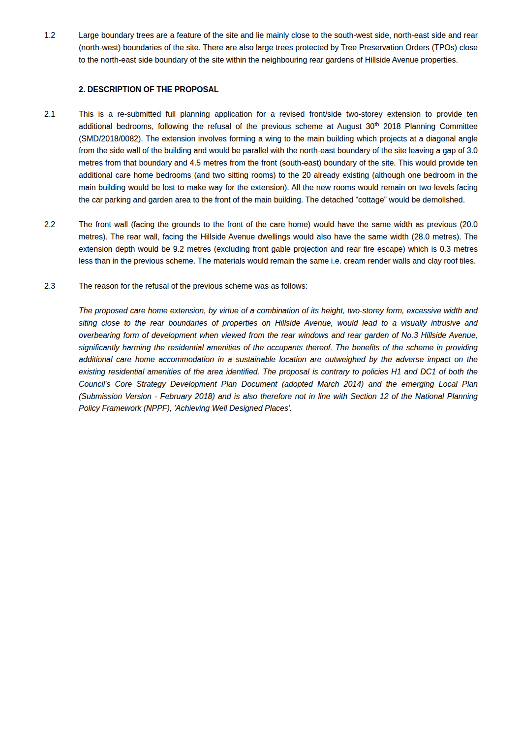1.2
Large boundary trees are a feature of the site and lie mainly close to the south-west side, north-east side and rear (north-west) boundaries of the site. There are also large trees protected by Tree Preservation Orders (TPOs) close to the north-east side boundary of the site within the neighbouring rear gardens of Hillside Avenue properties.
2. DESCRIPTION OF THE PROPOSAL
2.1
This is a re-submitted full planning application for a revised front/side two-storey extension to provide ten additional bedrooms, following the refusal of the previous scheme at August 30th 2018 Planning Committee (SMD/2018/0082). The extension involves forming a wing to the main building which projects at a diagonal angle from the side wall of the building and would be parallel with the north-east boundary of the site leaving a gap of 3.0 metres from that boundary and 4.5 metres from the front (south-east) boundary of the site. This would provide ten additional care home bedrooms (and two sitting rooms) to the 20 already existing (although one bedroom in the main building would be lost to make way for the extension). All the new rooms would remain on two levels facing the car parking and garden area to the front of the main building. The detached “cottage” would be demolished.
2.2
The front wall (facing the grounds to the front of the care home) would have the same width as previous (20.0 metres). The rear wall, facing the Hillside Avenue dwellings would also have the same width (28.0 metres). The extension depth would be 9.2 metres (excluding front gable projection and rear fire escape) which is 0.3 metres less than in the previous scheme. The materials would remain the same i.e. cream render walls and clay roof tiles.
2.3
The reason for the refusal of the previous scheme was as follows:
The proposed care home extension, by virtue of a combination of its height, two-storey form, excessive width and siting close to the rear boundaries of properties on Hillside Avenue, would lead to a visually intrusive and overbearing form of development when viewed from the rear windows and rear garden of No.3 Hillside Avenue, significantly harming the residential amenities of the occupants thereof. The benefits of the scheme in providing additional care home accommodation in a sustainable location are outweighed by the adverse impact on the existing residential amenities of the area identified. The proposal is contrary to policies H1 and DC1 of both the Council's Core Strategy Development Plan Document (adopted March 2014) and the emerging Local Plan (Submission Version - February 2018) and is also therefore not in line with Section 12 of the National Planning Policy Framework (NPPF), 'Achieving Well Designed Places'.